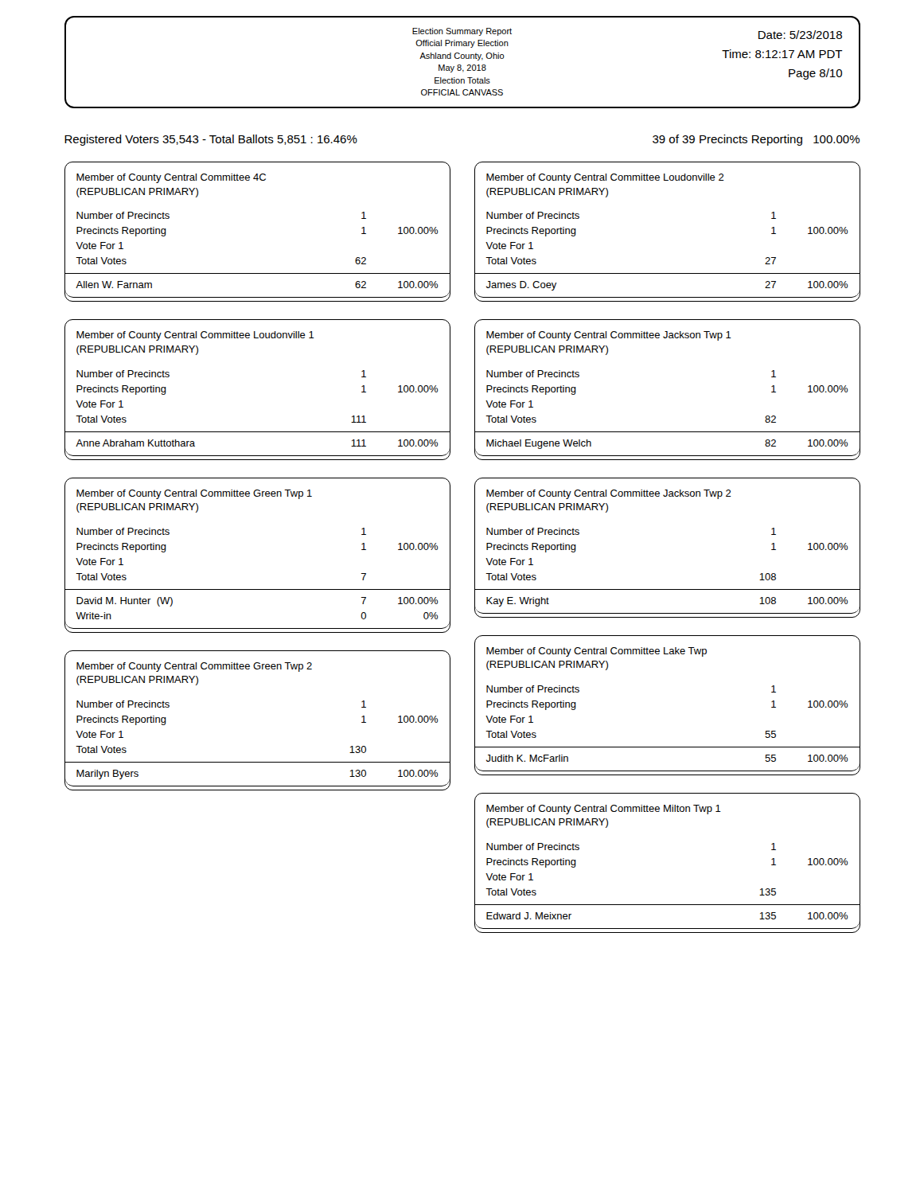Election Summary Report
Official Primary Election
Ashland County, Ohio
May 8, 2018
Election Totals
OFFICIAL CANVASS
Date: 5/23/2018
Time: 8:12:17 AM PDT
Page 8/10
Registered Voters 35,543 - Total Ballots 5,851 : 16.46%
39 of 39 Precincts Reporting 100.00%
Member of County Central Committee 4C
(REPUBLICAN PRIMARY)
| Number of Precincts | 1 | |
| Precincts Reporting | 1 | 100.00% |
| Vote For 1 | | |
| Total Votes | 62 | |
| Allen W. Farnam | 62 | 100.00% |
Member of County Central Committee Loudonville 1
(REPUBLICAN PRIMARY)
| Number of Precincts | 1 | |
| Precincts Reporting | 1 | 100.00% |
| Vote For 1 | | |
| Total Votes | 111 | |
| Anne Abraham Kuttothara | 111 | 100.00% |
Member of County Central Committee Green Twp 1
(REPUBLICAN PRIMARY)
| Number of Precincts | 1 | |
| Precincts Reporting | 1 | 100.00% |
| Vote For 1 | | |
| Total Votes | 7 | |
| David M. Hunter (W) | 7 | 100.00% |
| Write-in | 0 | 0% |
Member of County Central Committee Green Twp 2
(REPUBLICAN PRIMARY)
| Number of Precincts | 1 | |
| Precincts Reporting | 1 | 100.00% |
| Vote For 1 | | |
| Total Votes | 130 | |
| Marilyn Byers | 130 | 100.00% |
Member of County Central Committee Loudonville 2
(REPUBLICAN PRIMARY)
| Number of Precincts | 1 | |
| Precincts Reporting | 1 | 100.00% |
| Vote For 1 | | |
| Total Votes | 27 | |
| James D. Coey | 27 | 100.00% |
Member of County Central Committee Jackson Twp 1
(REPUBLICAN PRIMARY)
| Number of Precincts | 1 | |
| Precincts Reporting | 1 | 100.00% |
| Vote For 1 | | |
| Total Votes | 82 | |
| Michael Eugene Welch | 82 | 100.00% |
Member of County Central Committee Jackson Twp 2
(REPUBLICAN PRIMARY)
| Number of Precincts | 1 | |
| Precincts Reporting | 1 | 100.00% |
| Vote For 1 | | |
| Total Votes | 108 | |
| Kay E. Wright | 108 | 100.00% |
Member of County Central Committee Lake Twp
(REPUBLICAN PRIMARY)
| Number of Precincts | 1 | |
| Precincts Reporting | 1 | 100.00% |
| Vote For 1 | | |
| Total Votes | 55 | |
| Judith K. McFarlin | 55 | 100.00% |
Member of County Central Committee Milton Twp 1
(REPUBLICAN PRIMARY)
| Number of Precincts | 1 | |
| Precincts Reporting | 1 | 100.00% |
| Vote For 1 | | |
| Total Votes | 135 | |
| Edward J. Meixner | 135 | 100.00% |